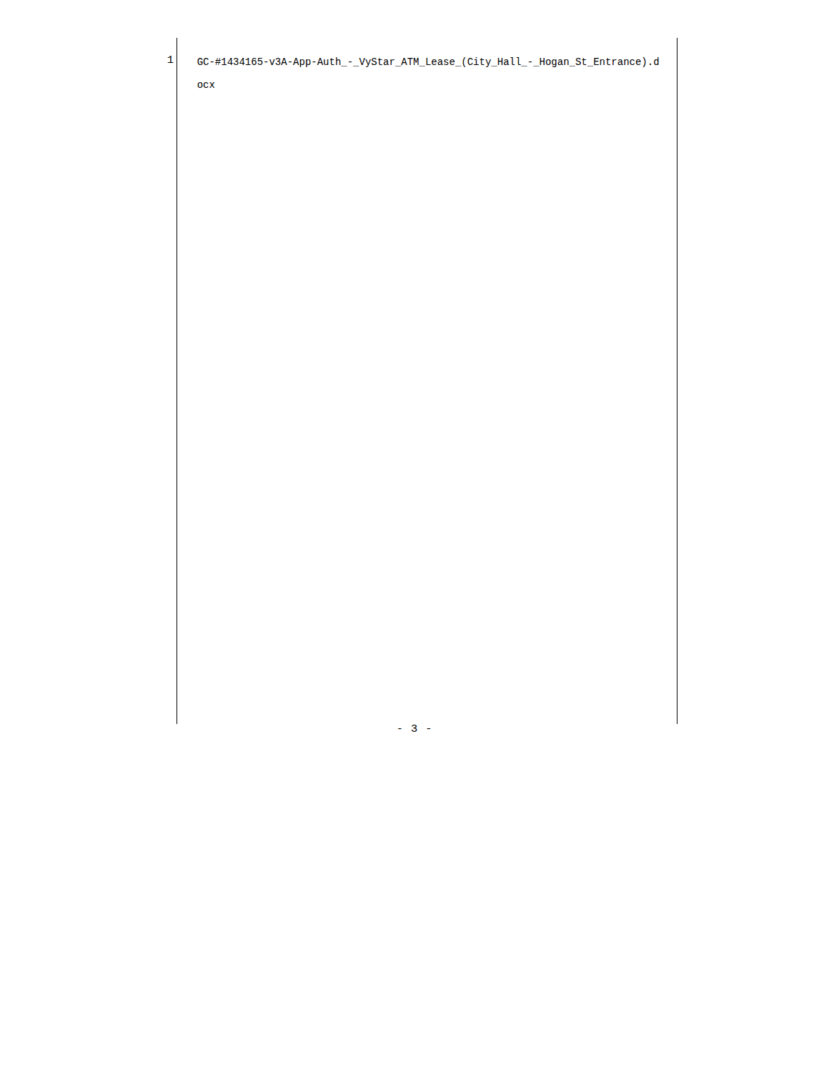1
GC-#1434165-v3A-App-Auth_-_VyStar_ATM_Lease_(City_Hall_-_Hogan_St_Entrance).docx
- 3 -